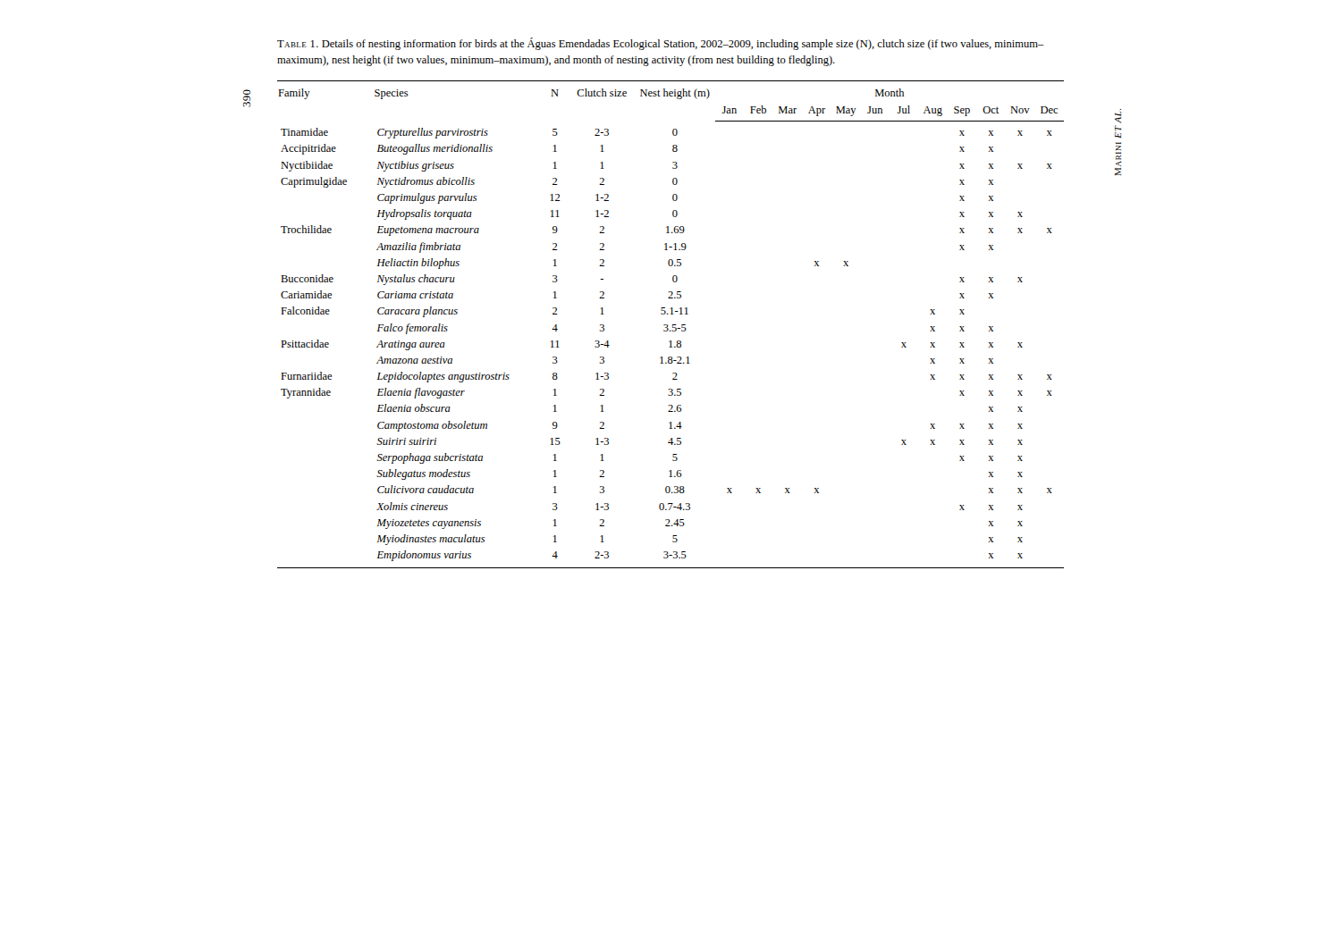390
MARINI ET AL.
Table 1. Details of nesting information for birds at the Águas Emendadas Ecological Station, 2002–2009, including sample size (N), clutch size (if two values, minimum–maximum), nest height (if two values, minimum–maximum), and month of nesting activity (from nest building to fledgling).
| Family | Species | N | Clutch size | Nest height (m) | Month |
| --- | --- | --- | --- | --- | --- |
| | | | | | Jan | Feb | Mar | Apr | May | Jun | Jul | Aug | Sep | Oct | Nov | Dec |
| Tinamidae | Crypturellus parvirostris | 5 | 2-3 | 0 | | | | | | | | | x | x | x | x |
| Accipitridae | Buteogallus meridionallis | 1 | 1 | 8 | | | | | | | | | x | x | | |
| Nyctibiidae | Nyctibius griseus | 1 | 1 | 3 | | | | | | | | | x | x | x | x |
| Caprimulgidae | Nyctidromus abicollis | 2 | 2 | 0 | | | | | | | | | x | x | | |
| | Caprimulgus parvulus | 12 | 1-2 | 0 | | | | | | | | | x | x | | |
| | Hydropsalis torquata | 11 | 1-2 | 0 | | | | | | | | | x | x | x | |
| Trochilidae | Eupetomena macroura | 9 | 2 | 1.69 | | | | | | | | | x | x | x | x |
| | Amazilia fimbriata | 2 | 2 | 1-1.9 | | | | | | | | | x | x | | |
| | Heliactin bilophus | 1 | 2 | 0.5 | | | | x | x | | | | | | | |
| Bucconidae | Nystalus chacuru | 3 | - | 0 | | | | | | | | | x | x | x | |
| Cariamidae | Cariama cristata | 1 | 2 | 2.5 | | | | | | | | | x | x | | |
| Falconidae | Caracara plancus | 2 | 1 | 5.1-11 | | | | | | | | x | x | | | |
| | Falco femoralis | 4 | 3 | 3.5-5 | | | | | | | | x | x | x | | |
| Psittacidae | Aratinga aurea | 11 | 3-4 | 1.8 | | | | | | | x | x | x | x | x | |
| | Amazona aestiva | 3 | 3 | 1.8-2.1 | | | | | | | | x | x | x | | |
| Furnariidae | Lepidocolaptes angustirostris | 8 | 1-3 | 2 | | | | | | | | x | x | x | x | x |
| Tyrannidae | Elaenia flavogaster | 1 | 2 | 3.5 | | | | | | | | | x | x | x | x |
| | Elaenia obscura | 1 | 1 | 2.6 | | | | | | | | | | x | x | |
| | Camptostoma obsoletum | 9 | 2 | 1.4 | | | | | | | | x | x | x | x | |
| | Suiriri suiriri | 15 | 1-3 | 4.5 | | | | | | | x | x | x | x | x | |
| | Serpophaga subcristata | 1 | 1 | 5 | | | | | | | | | x | x | x | |
| | Sublegatus modestus | 1 | 2 | 1.6 | | | | | | | | | | x | x | |
| | Culicivora caudacuta | 1 | 3 | 0.38 | x | x | x | x | | | | | | x | x | x |
| | Xolmis cinereus | 3 | 1-3 | 0.7-4.3 | | | | | | | | | x | x | x | |
| | Myiozetetes cayanensis | 1 | 2 | 2.45 | | | | | | | | | | x | x | |
| | Myiodinastes maculatus | 1 | 1 | 5 | | | | | | | | | | x | x | |
| | Empidonomus varius | 4 | 2-3 | 3-3.5 | | | | | | | | | | x | x | |